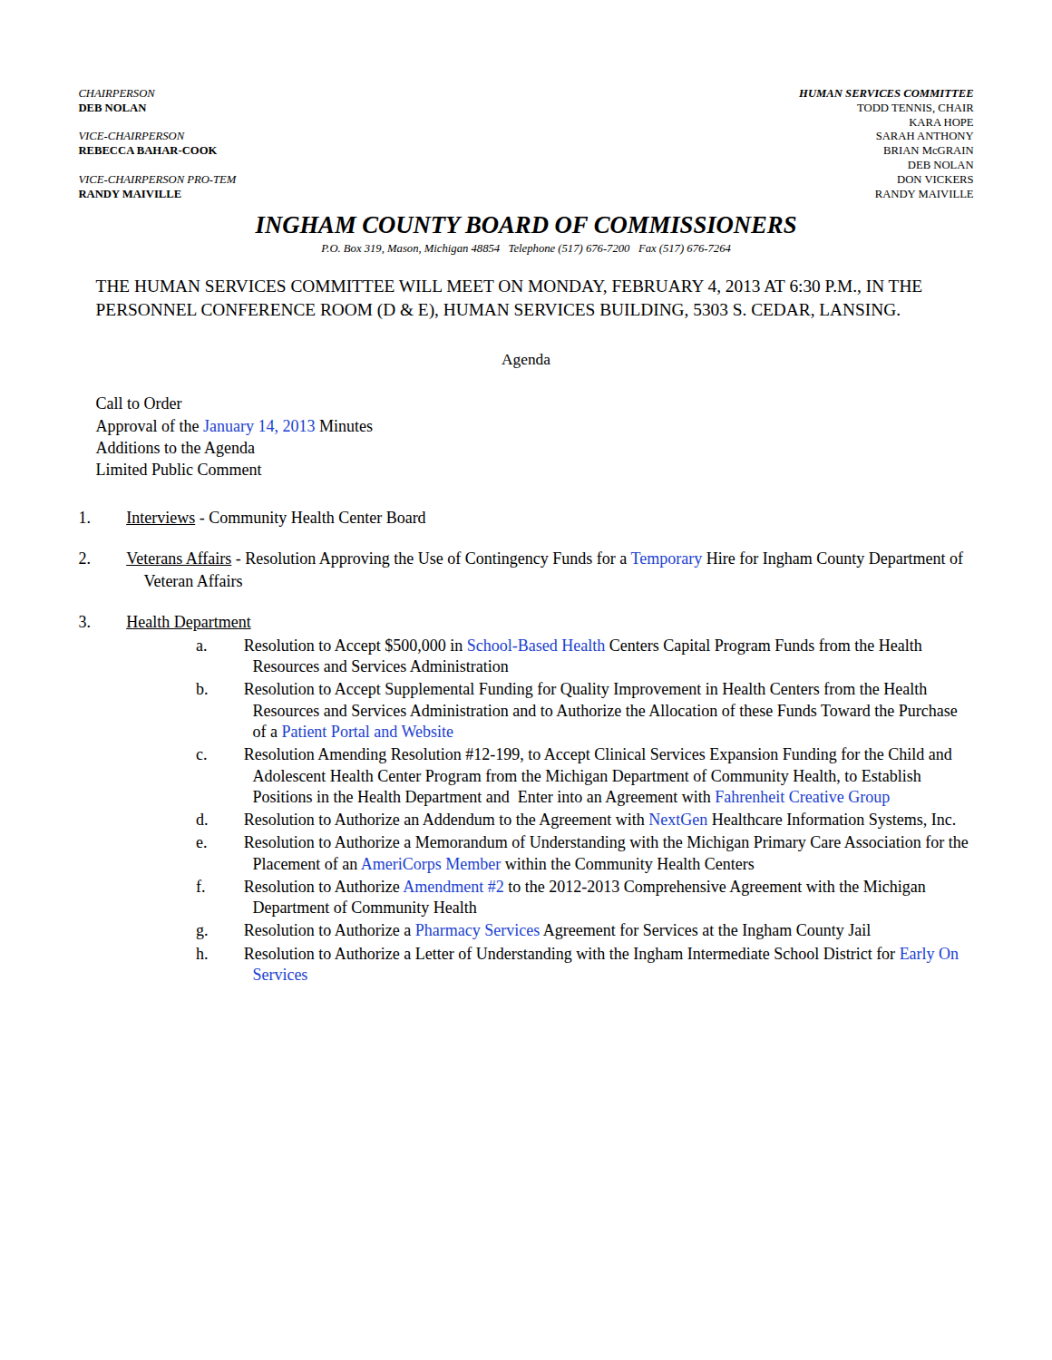| CHAIRPERSON DEB NOLAN VICE-CHAIRPERSON REBECCA BAHAR-COOK VICE-CHAIRPERSON PRO-TEM RANDY MAIVILLE | HUMAN SERVICES COMMITTEE TODD TENNIS, CHAIR KARA HOPE SARAH ANTHONY BRIAN McGRAIN DEB NOLAN DON VICKERS RANDY MAIVILLE |
INGHAM COUNTY BOARD OF COMMISSIONERS
P.O. Box 319, Mason, Michigan 48854 Telephone (517) 676-7200 Fax (517) 676-7264
THE HUMAN SERVICES COMMITTEE WILL MEET ON MONDAY, FEBRUARY 4, 2013 AT 6:30 P.M., IN THE PERSONNEL CONFERENCE ROOM (D & E), HUMAN SERVICES BUILDING, 5303 S. CEDAR, LANSING.
Agenda
Call to Order
Approval of the January 14, 2013 Minutes
Additions to the Agenda
Limited Public Comment
1. Interviews - Community Health Center Board
2. Veterans Affairs - Resolution Approving the Use of Contingency Funds for a Temporary Hire for Ingham County Department of Veteran Affairs
3. Health Department
a. Resolution to Accept $500,000 in School-Based Health Centers Capital Program Funds from the Health Resources and Services Administration
b. Resolution to Accept Supplemental Funding for Quality Improvement in Health Centers from the Health Resources and Services Administration and to Authorize the Allocation of these Funds Toward the Purchase of a Patient Portal and Website
c. Resolution Amending Resolution #12-199, to Accept Clinical Services Expansion Funding for the Child and Adolescent Health Center Program from the Michigan Department of Community Health, to Establish Positions in the Health Department and Enter into an Agreement with Fahrenheit Creative Group
d. Resolution to Authorize an Addendum to the Agreement with NextGen Healthcare Information Systems, Inc.
e. Resolution to Authorize a Memorandum of Understanding with the Michigan Primary Care Association for the Placement of an AmeriCorps Member within the Community Health Centers
f. Resolution to Authorize Amendment #2 to the 2012-2013 Comprehensive Agreement with the Michigan Department of Community Health
g. Resolution to Authorize a Pharmacy Services Agreement for Services at the Ingham County Jail
h. Resolution to Authorize a Letter of Understanding with the Ingham Intermediate School District for Early On Services